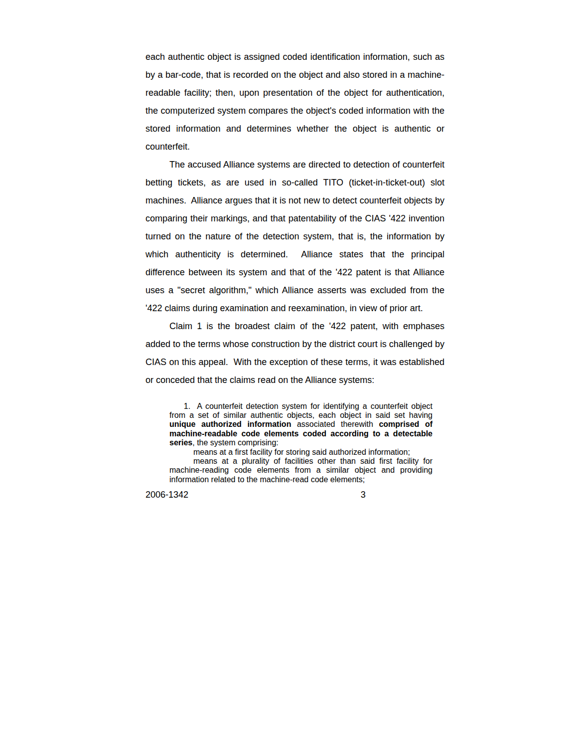each authentic object is assigned coded identification information, such as by a bar-code, that is recorded on the object and also stored in a machine-readable facility; then, upon presentation of the object for authentication, the computerized system compares the object's coded information with the stored information and determines whether the object is authentic or counterfeit.
The accused Alliance systems are directed to detection of counterfeit betting tickets, as are used in so-called TITO (ticket-in-ticket-out) slot machines. Alliance argues that it is not new to detect counterfeit objects by comparing their markings, and that patentability of the CIAS '422 invention turned on the nature of the detection system, that is, the information by which authenticity is determined. Alliance states that the principal difference between its system and that of the '422 patent is that Alliance uses a "secret algorithm," which Alliance asserts was excluded from the '422 claims during examination and reexamination, in view of prior art.
Claim 1 is the broadest claim of the '422 patent, with emphases added to the terms whose construction by the district court is challenged by CIAS on this appeal. With the exception of these terms, it was established or conceded that the claims read on the Alliance systems:
1. A counterfeit detection system for identifying a counterfeit object from a set of similar authentic objects, each object in said set having unique authorized information associated therewith comprised of machine-readable code elements coded according to a detectable series, the system comprising:
means at a first facility for storing said authorized information;
means at a plurality of facilities other than said first facility for machine-reading code elements from a similar object and providing information related to the machine-read code elements;
2006-1342 3